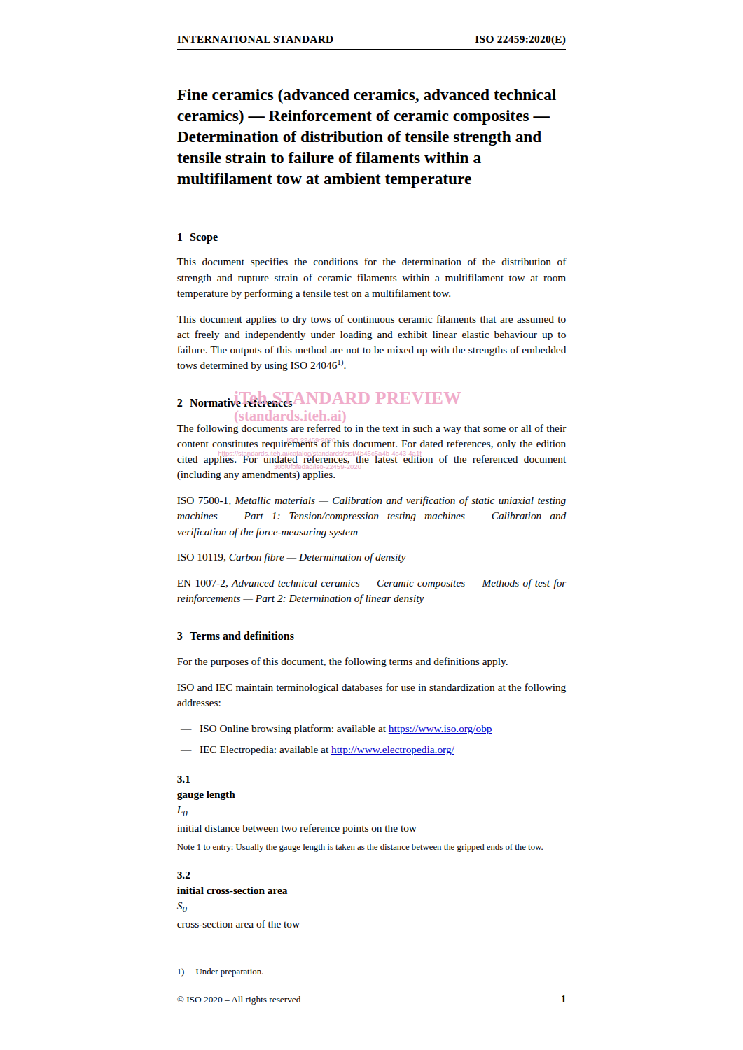International Standard
ISO 22459:2020(E)
Fine ceramics (advanced ceramics, advanced technical ceramics) — Reinforcement of ceramic composites — Determination of distribution of tensile strength and tensile strain to failure of filaments within a multifilament tow at ambient temperature
1 Scope
This document specifies the conditions for the determination of the distribution of strength and rupture strain of ceramic filaments within a multifilament tow at room temperature by performing a tensile test on a multifilament tow.
This document applies to dry tows of continuous ceramic filaments that are assumed to act freely and independently under loading and exhibit linear elastic behaviour up to failure. The outputs of this method are not to be mixed up with the strengths of embedded tows determined by using ISO 240461).
2 Normative references
The following documents are referred to in the text in such a way that some or all of their content constitutes requirements of this document. For dated references, only the edition cited applies. For undated references, the latest edition of the referenced document (including any amendments) applies.
ISO 7500-1, Metallic materials — Calibration and verification of static uniaxial testing machines — Part 1: Tension/compression testing machines — Calibration and verification of the force-measuring system
ISO 10119, Carbon fibre — Determination of density
EN 1007-2, Advanced technical ceramics — Ceramic composites — Methods of test for reinforcements — Part 2: Determination of linear density
3 Terms and definitions
For the purposes of this document, the following terms and definitions apply.
ISO and IEC maintain terminological databases for use in standardization at the following addresses:
ISO Online browsing platform: available at https://www.iso.org/obp
IEC Electropedia: available at http://www.electropedia.org/
3.1
gauge length
L0
initial distance between two reference points on the tow
Note 1 to entry: Usually the gauge length is taken as the distance between the gripped ends of the tow.
3.2
initial cross-section area
S0
cross-section area of the tow
1) Under preparation.
© ISO 2020 – All rights reserved
1
iTeh STANDARD PREVIEW
(standards.iteh.ai)
ISO 22459:2020
https://standards.iteh.ai/catalog/standards/sist/4b45c5a4b-4c43-4a1f-
30bf0fbfedad/iso-22459-2020